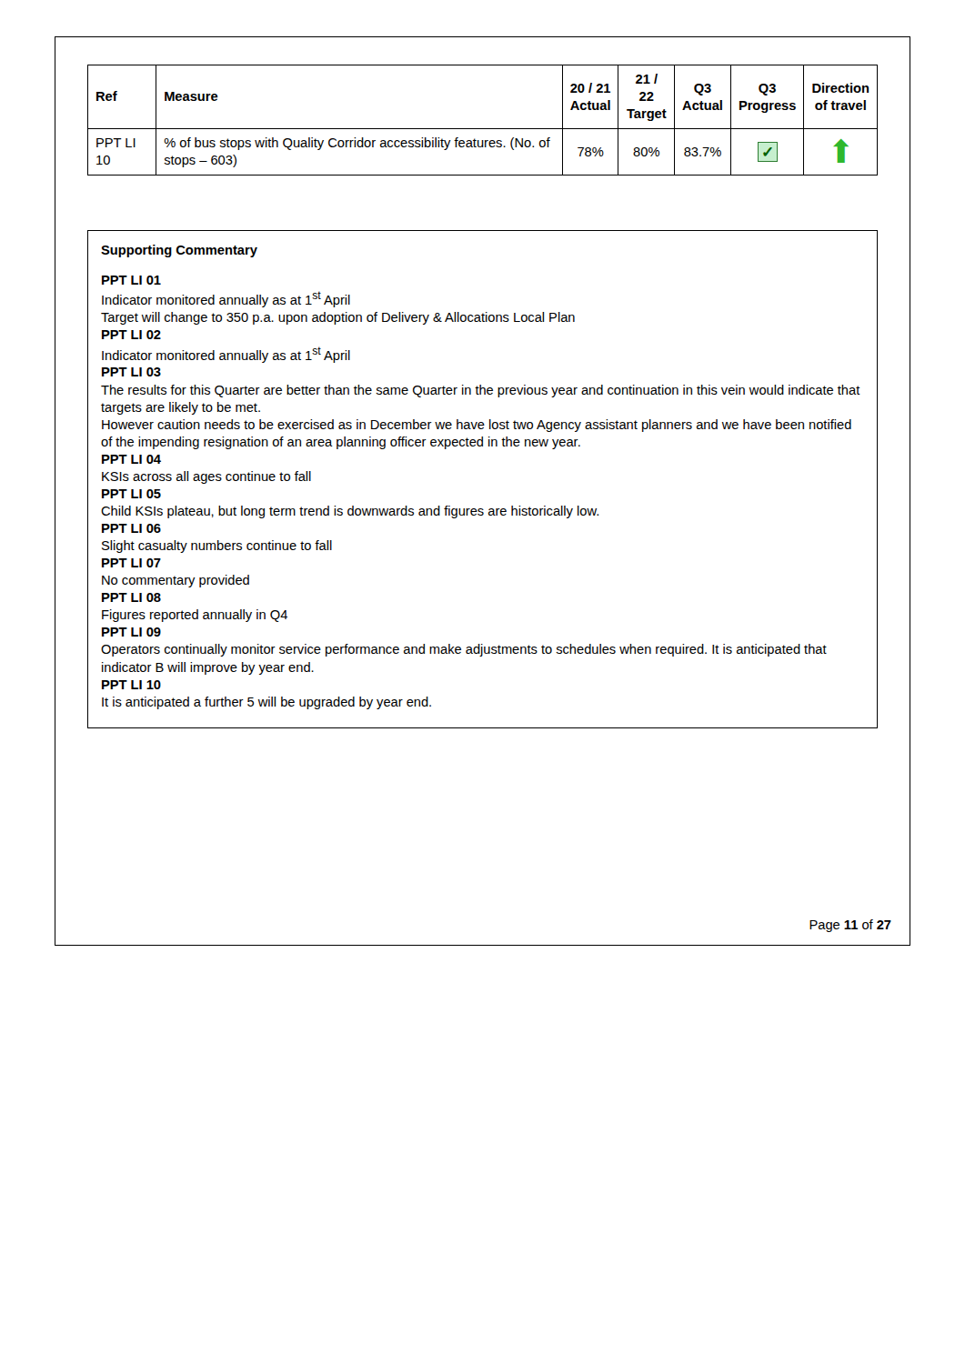| Ref | Measure | 20 / 21 Actual | 21 / 22 Target | Q3 Actual | Q3 Progress | Direction of travel |
| --- | --- | --- | --- | --- | --- | --- |
| PPT LI 10 | % of bus stops with Quality Corridor accessibility features. (No. of stops – 603) | 78% | 80% | 83.7% | ✓ | ⬆ |
Supporting Commentary
PPT LI 01
Indicator monitored annually as at 1st April
Target will change to 350 p.a. upon adoption of Delivery & Allocations Local Plan
PPT LI 02
Indicator monitored annually as at 1st April
PPT LI 03
The results for this Quarter are better than the same Quarter in the previous year and continuation in this vein would indicate that targets are likely to be met.
However caution needs to be exercised as in December we have lost two Agency assistant planners and we have been notified of the impending resignation of an area planning officer expected in the new year.
PPT LI 04
KSIs across all ages continue to fall
PPT LI 05
Child KSIs plateau, but long term trend is downwards and figures are historically low.
PPT LI 06
Slight casualty numbers continue to fall
PPT LI 07
No commentary provided
PPT LI 08
Figures reported annually in Q4
PPT LI 09
Operators continually monitor service performance and make adjustments to schedules when required. It is anticipated that indicator B will improve by year end.
PPT LI 10
It is anticipated a further 5 will be upgraded by year end.
Page 11 of 27